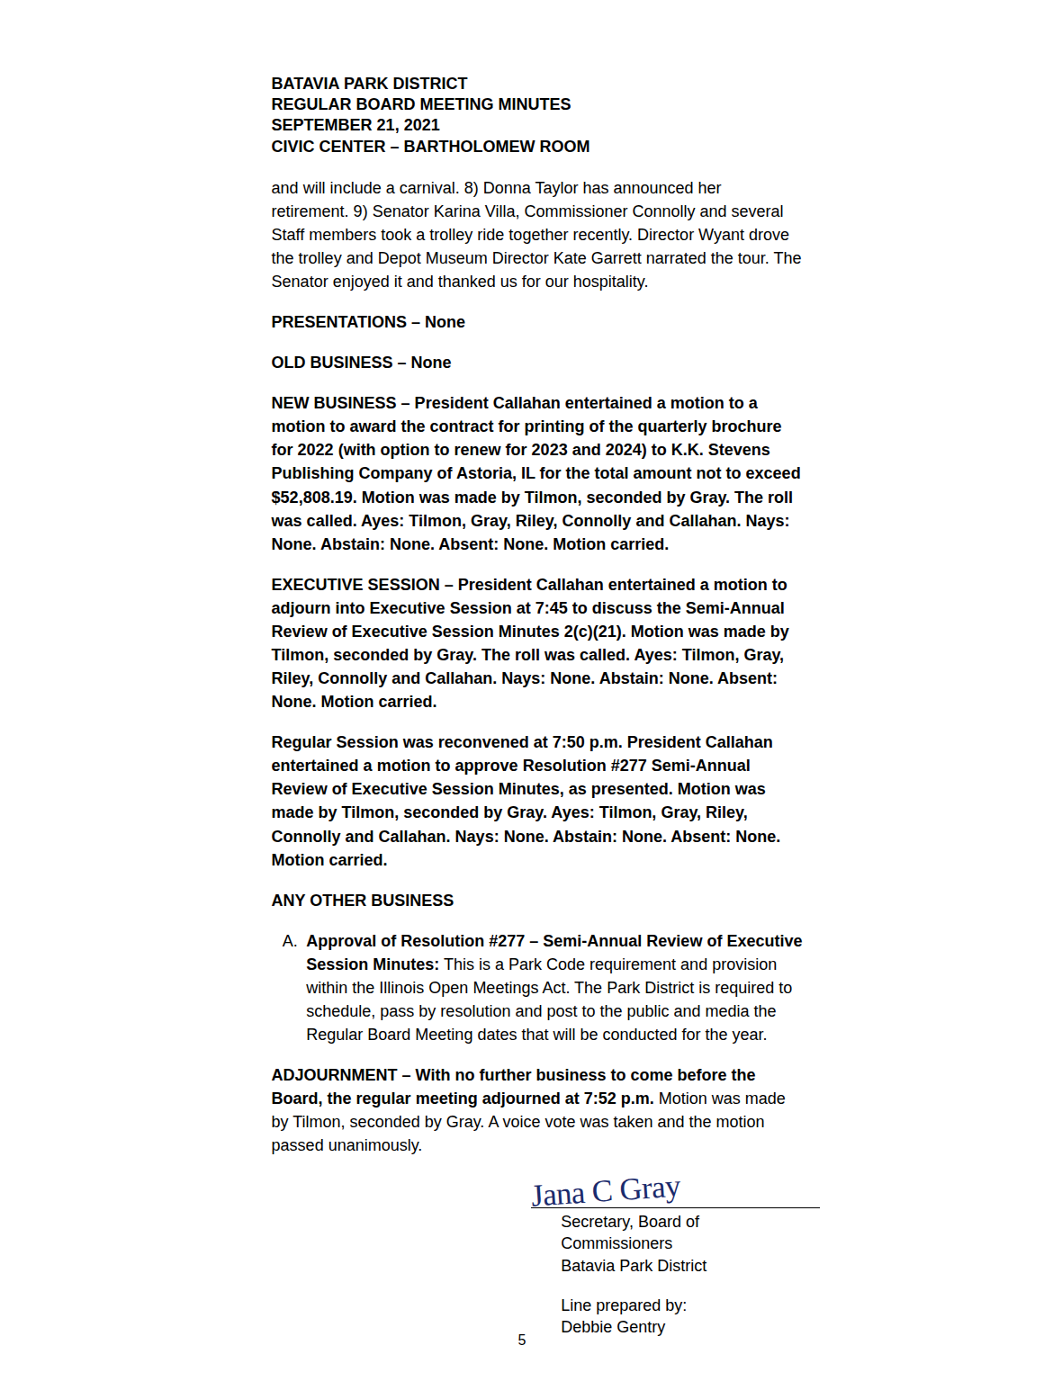BATAVIA PARK DISTRICT
REGULAR BOARD MEETING MINUTES
SEPTEMBER 21, 2021
CIVIC CENTER – BARTHOLOMEW ROOM
and will include a carnival. 8) Donna Taylor has announced her retirement. 9) Senator Karina Villa, Commissioner Connolly and several Staff members took a trolley ride together recently. Director Wyant drove the trolley and Depot Museum Director Kate Garrett narrated the tour. The Senator enjoyed it and thanked us for our hospitality.
PRESENTATIONS – None
OLD BUSINESS – None
NEW BUSINESS – President Callahan entertained a motion to a motion to award the contract for printing of the quarterly brochure for 2022 (with option to renew for 2023 and 2024) to K.K. Stevens Publishing Company of Astoria, IL for the total amount not to exceed $52,808.19. Motion was made by Tilmon, seconded by Gray. The roll was called. Ayes: Tilmon, Gray, Riley, Connolly and Callahan. Nays: None. Abstain: None. Absent: None. Motion carried.
EXECUTIVE SESSION – President Callahan entertained a motion to adjourn into Executive Session at 7:45 to discuss the Semi-Annual Review of Executive Session Minutes 2(c)(21). Motion was made by Tilmon, seconded by Gray. The roll was called. Ayes: Tilmon, Gray, Riley, Connolly and Callahan. Nays: None. Abstain: None. Absent: None. Motion carried.
Regular Session was reconvened at 7:50 p.m. President Callahan entertained a motion to approve Resolution #277 Semi-Annual Review of Executive Session Minutes, as presented. Motion was made by Tilmon, seconded by Gray. Ayes: Tilmon, Gray, Riley, Connolly and Callahan. Nays: None. Abstain: None. Absent: None. Motion carried.
ANY OTHER BUSINESS
Approval of Resolution #277 – Semi-Annual Review of Executive Session Minutes: This is a Park Code requirement and provision within the Illinois Open Meetings Act. The Park District is required to schedule, pass by resolution and post to the public and media the Regular Board Meeting dates that will be conducted for the year.
ADJOURNMENT – With no further business to come before the Board, the regular meeting adjourned at 7:52 p.m. Motion was made by Tilmon, seconded by Gray. A voice vote was taken and the motion passed unanimously.
Jana C Gray
Secretary, Board of Commissioners
Batavia Park District
Line prepared by:
Debbie Gentry
5